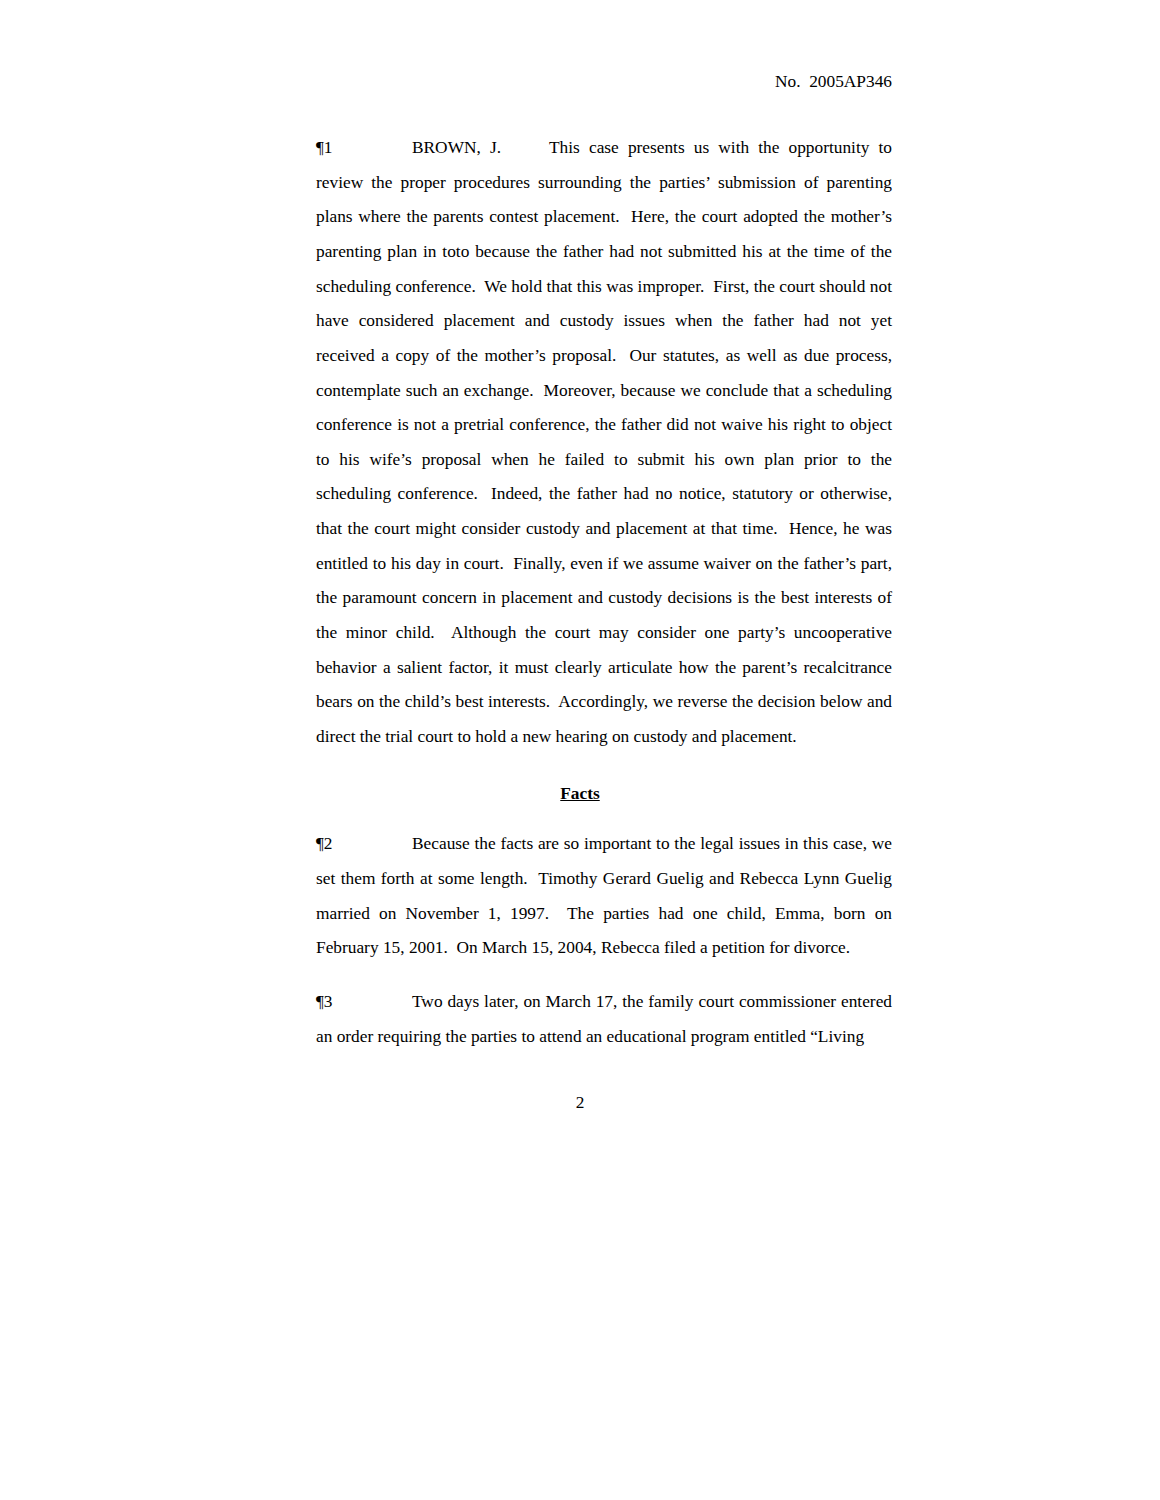No. 2005AP346
¶1 BROWN, J. This case presents us with the opportunity to review the proper procedures surrounding the parties’ submission of parenting plans where the parents contest placement. Here, the court adopted the mother’s parenting plan in toto because the father had not submitted his at the time of the scheduling conference. We hold that this was improper. First, the court should not have considered placement and custody issues when the father had not yet received a copy of the mother’s proposal. Our statutes, as well as due process, contemplate such an exchange. Moreover, because we conclude that a scheduling conference is not a pretrial conference, the father did not waive his right to object to his wife’s proposal when he failed to submit his own plan prior to the scheduling conference. Indeed, the father had no notice, statutory or otherwise, that the court might consider custody and placement at that time. Hence, he was entitled to his day in court. Finally, even if we assume waiver on the father’s part, the paramount concern in placement and custody decisions is the best interests of the minor child. Although the court may consider one party’s uncooperative behavior a salient factor, it must clearly articulate how the parent’s recalcitrance bears on the child’s best interests. Accordingly, we reverse the decision below and direct the trial court to hold a new hearing on custody and placement.
Facts
¶2 Because the facts are so important to the legal issues in this case, we set them forth at some length. Timothy Gerard Guelig and Rebecca Lynn Guelig married on November 1, 1997. The parties had one child, Emma, born on February 15, 2001. On March 15, 2004, Rebecca filed a petition for divorce.
¶3 Two days later, on March 17, the family court commissioner entered an order requiring the parties to attend an educational program entitled “Living
2